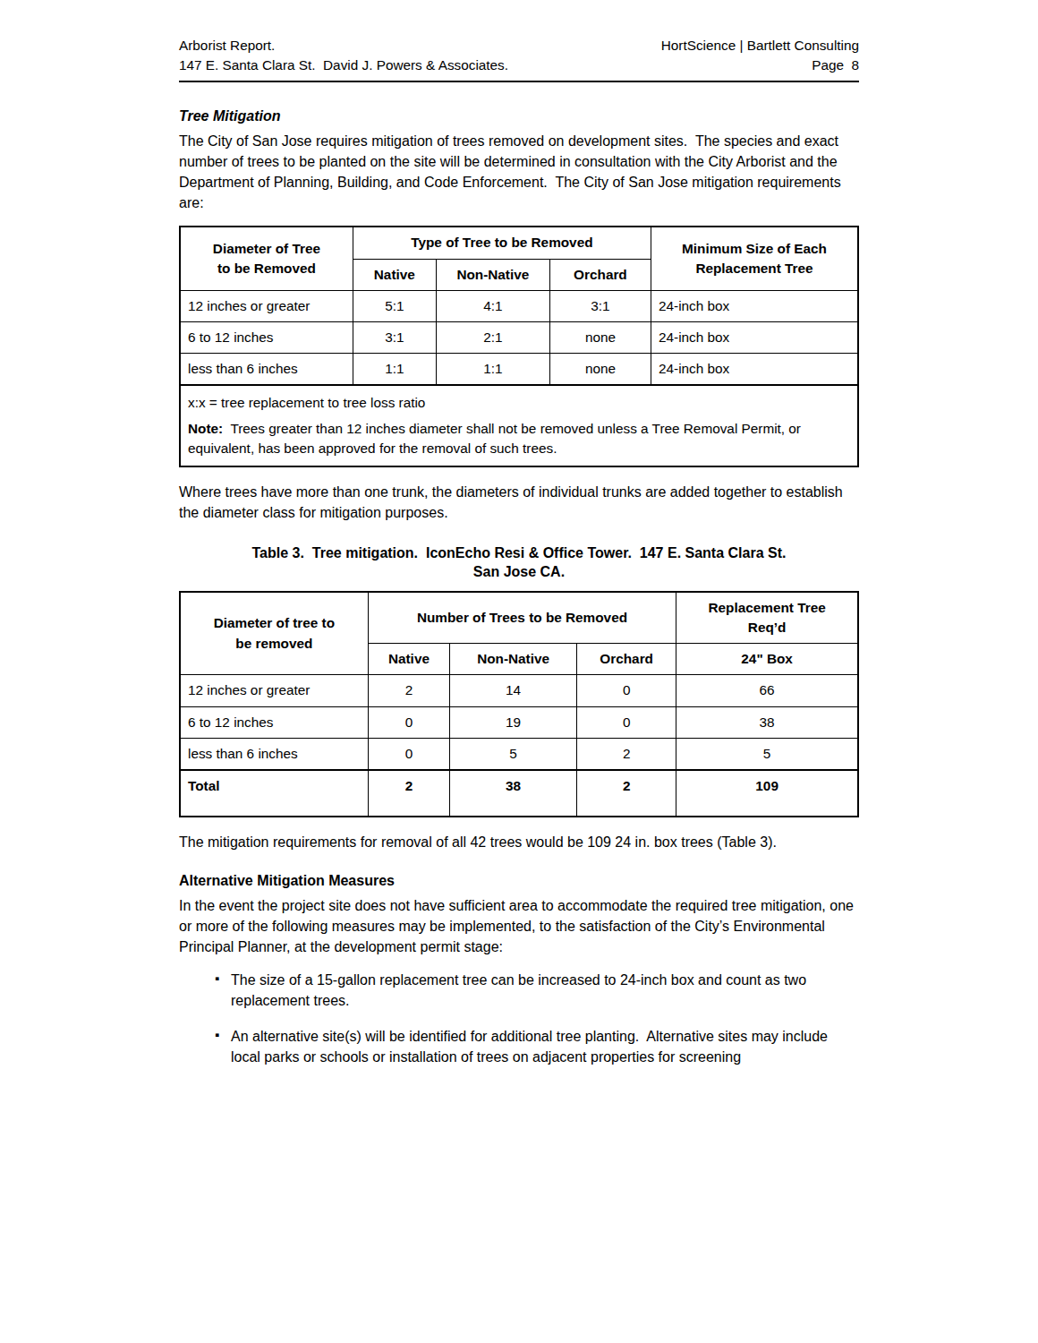Arborist Report.
147 E. Santa Clara St. David J. Powers & Associates.
HortScience | Bartlett Consulting
Page 8
Tree Mitigation
The City of San Jose requires mitigation of trees removed on development sites. The species and exact number of trees to be planted on the site will be determined in consultation with the City Arborist and the Department of Planning, Building, and Code Enforcement. The City of San Jose mitigation requirements are:
| Diameter of Tree to be Removed | Type of Tree to be Removed | Minimum Size of Each Replacement Tree |
| --- | --- | --- |
| Native | Non-Native | Orchard |
| 12 inches or greater | 5:1 | 4:1 | 3:1 | 24-inch box |
| 6 to 12 inches | 3:1 | 2:1 | none | 24-inch box |
| less than 6 inches | 1:1 | 1:1 | none | 24-inch box |
| x:x = tree replacement to tree loss ratio Note: Trees greater than 12 inches diameter shall not be removed unless a Tree Removal Permit, or equivalent, has been approved for the removal of such trees. |
Where trees have more than one trunk, the diameters of individual trunks are added together to establish the diameter class for mitigation purposes.
Table 3. Tree mitigation. IconEcho Resi & Office Tower. 147 E. Santa Clara St.
San Jose CA.
| Diameter of tree to be removed | Number of Trees to be Removed | Replacement Tree Req’d |
| --- | --- | --- |
| Native | Non-Native | Orchard | 24" Box |
| 12 inches or greater | 2 | 14 | 0 | 66 |
| 6 to 12 inches | 0 | 19 | 0 | 38 |
| less than 6 inches | 0 | 5 | 2 | 5 |
| Total | 2 | 38 | 2 | 109 |
The mitigation requirements for removal of all 42 trees would be 109 24 in. box trees (Table 3).
Alternative Mitigation Measures
In the event the project site does not have sufficient area to accommodate the required tree mitigation, one or more of the following measures may be implemented, to the satisfaction of the City’s Environmental Principal Planner, at the development permit stage:
The size of a 15-gallon replacement tree can be increased to 24-inch box and count as two replacement trees.
An alternative site(s) will be identified for additional tree planting. Alternative sites may include local parks or schools or installation of trees on adjacent properties for screening